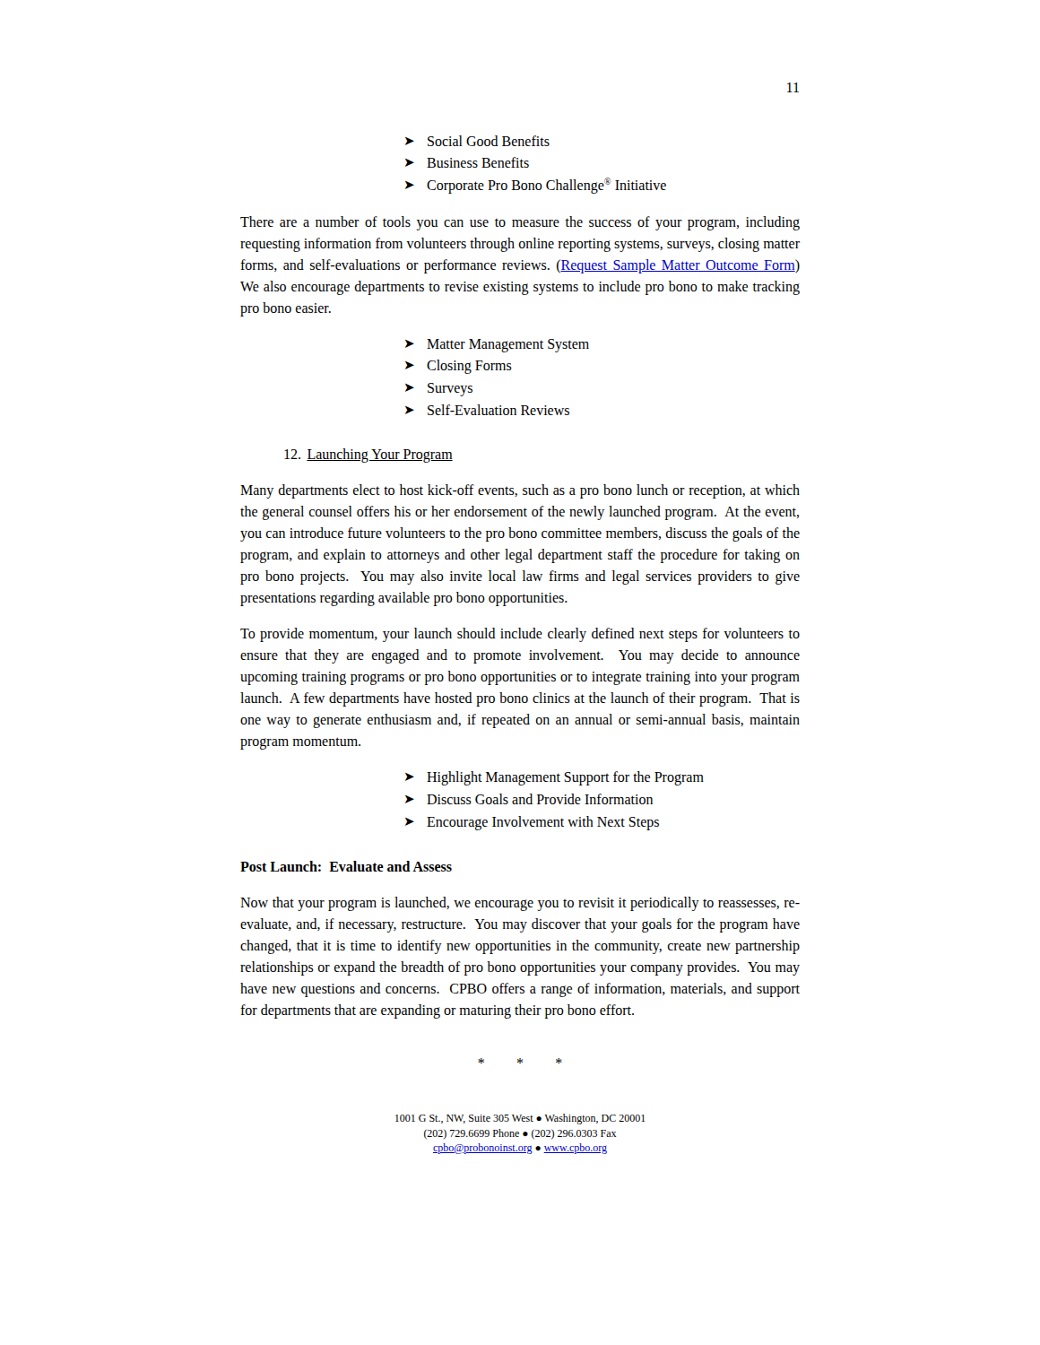11
Social Good Benefits
Business Benefits
Corporate Pro Bono Challenge® Initiative
There are a number of tools you can use to measure the success of your program, including requesting information from volunteers through online reporting systems, surveys, closing matter forms, and self-evaluations or performance reviews. (Request Sample Matter Outcome Form) We also encourage departments to revise existing systems to include pro bono to make tracking pro bono easier.
Matter Management System
Closing Forms
Surveys
Self-Evaluation Reviews
12. Launching Your Program
Many departments elect to host kick-off events, such as a pro bono lunch or reception, at which the general counsel offers his or her endorsement of the newly launched program. At the event, you can introduce future volunteers to the pro bono committee members, discuss the goals of the program, and explain to attorneys and other legal department staff the procedure for taking on pro bono projects. You may also invite local law firms and legal services providers to give presentations regarding available pro bono opportunities.
To provide momentum, your launch should include clearly defined next steps for volunteers to ensure that they are engaged and to promote involvement. You may decide to announce upcoming training programs or pro bono opportunities or to integrate training into your program launch. A few departments have hosted pro bono clinics at the launch of their program. That is one way to generate enthusiasm and, if repeated on an annual or semi-annual basis, maintain program momentum.
Highlight Management Support for the Program
Discuss Goals and Provide Information
Encourage Involvement with Next Steps
Post Launch: Evaluate and Assess
Now that your program is launched, we encourage you to revisit it periodically to reassesses, re-evaluate, and, if necessary, restructure. You may discover that your goals for the program have changed, that it is time to identify new opportunities in the community, create new partnership relationships or expand the breadth of pro bono opportunities your company provides. You may have new questions and concerns. CPBO offers a range of information, materials, and support for departments that are expanding or maturing their pro bono effort.
***
1001 G St., NW, Suite 305 West ● Washington, DC 20001
(202) 729.6699 Phone ● (202) 296.0303 Fax
cpbo@probonoinst.org ● www.cpbo.org